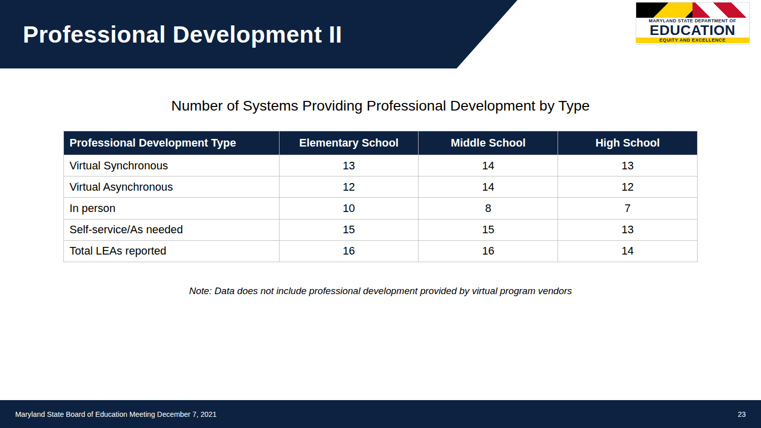Professional Development II
MARYLAND STATE DEPARTMENT OF
EDUCATION
EQUITY AND EXCELLENCE
Number of Systems Providing Professional Development by Type
| Professional Development Type | Elementary School | Middle School | High School |
| --- | --- | --- | --- |
| Virtual Synchronous | 13 | 14 | 13 |
| Virtual Asynchronous | 12 | 14 | 12 |
| In person | 10 | 8 | 7 |
| Self-service/As needed | 15 | 15 | 13 |
| Total LEAs reported | 16 | 16 | 14 |
Note: Data does not include professional development provided by virtual program vendors
Maryland State Board of Education Meeting December 7, 2021 23